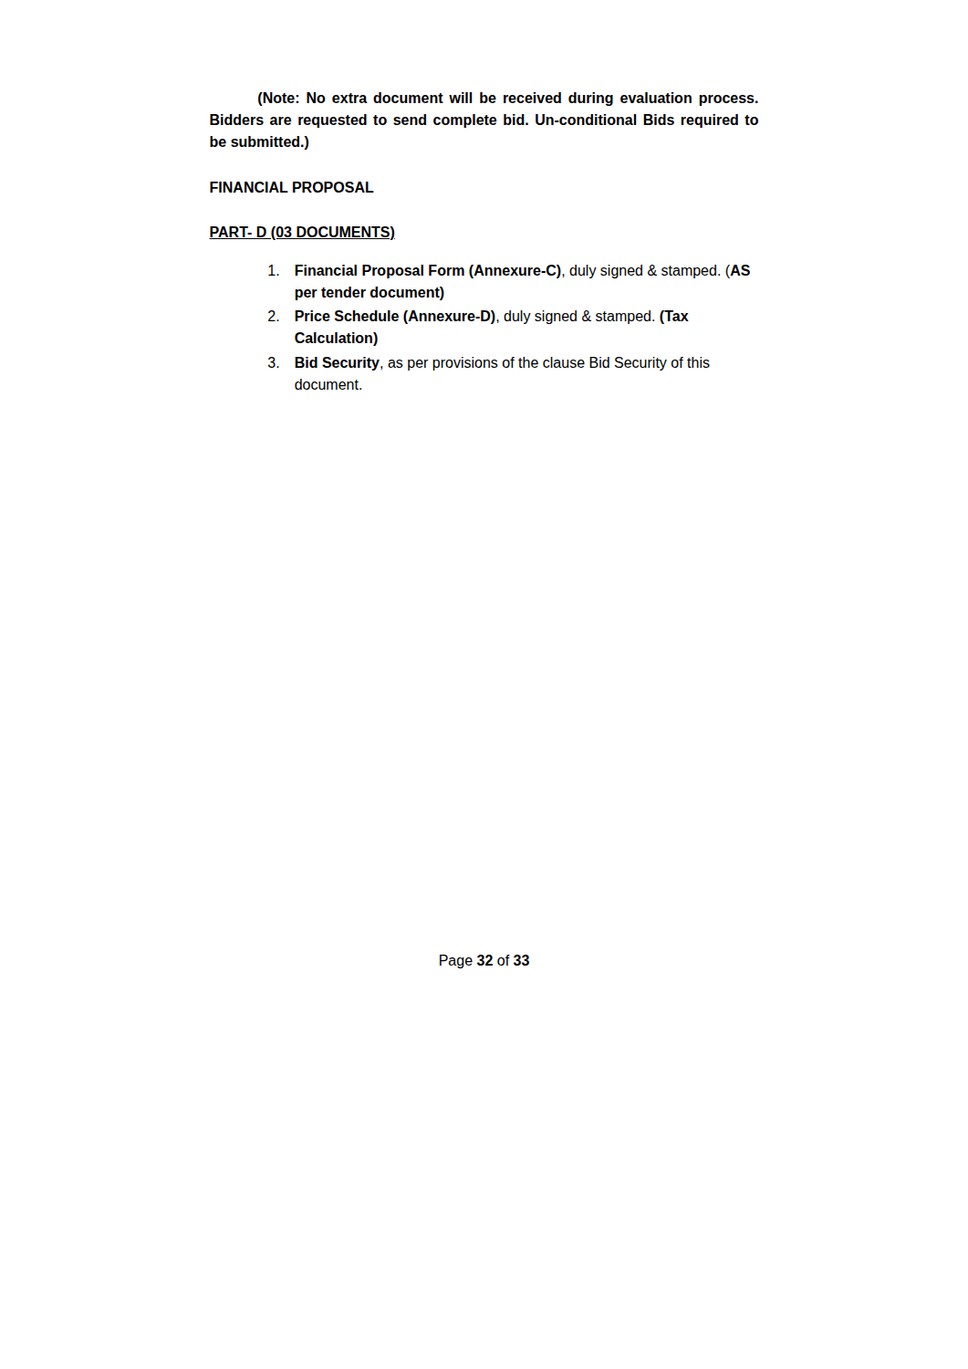(Note: No extra document will be received during evaluation process. Bidders are requested to send complete bid. Un-conditional Bids required to be submitted.)
FINANCIAL PROPOSAL
PART- D (03 DOCUMENTS)
Financial Proposal Form (Annexure-C), duly signed & stamped. (AS per tender document)
Price Schedule (Annexure-D), duly signed & stamped. (Tax Calculation)
Bid Security, as per provisions of the clause Bid Security of this document.
Page 32 of 33